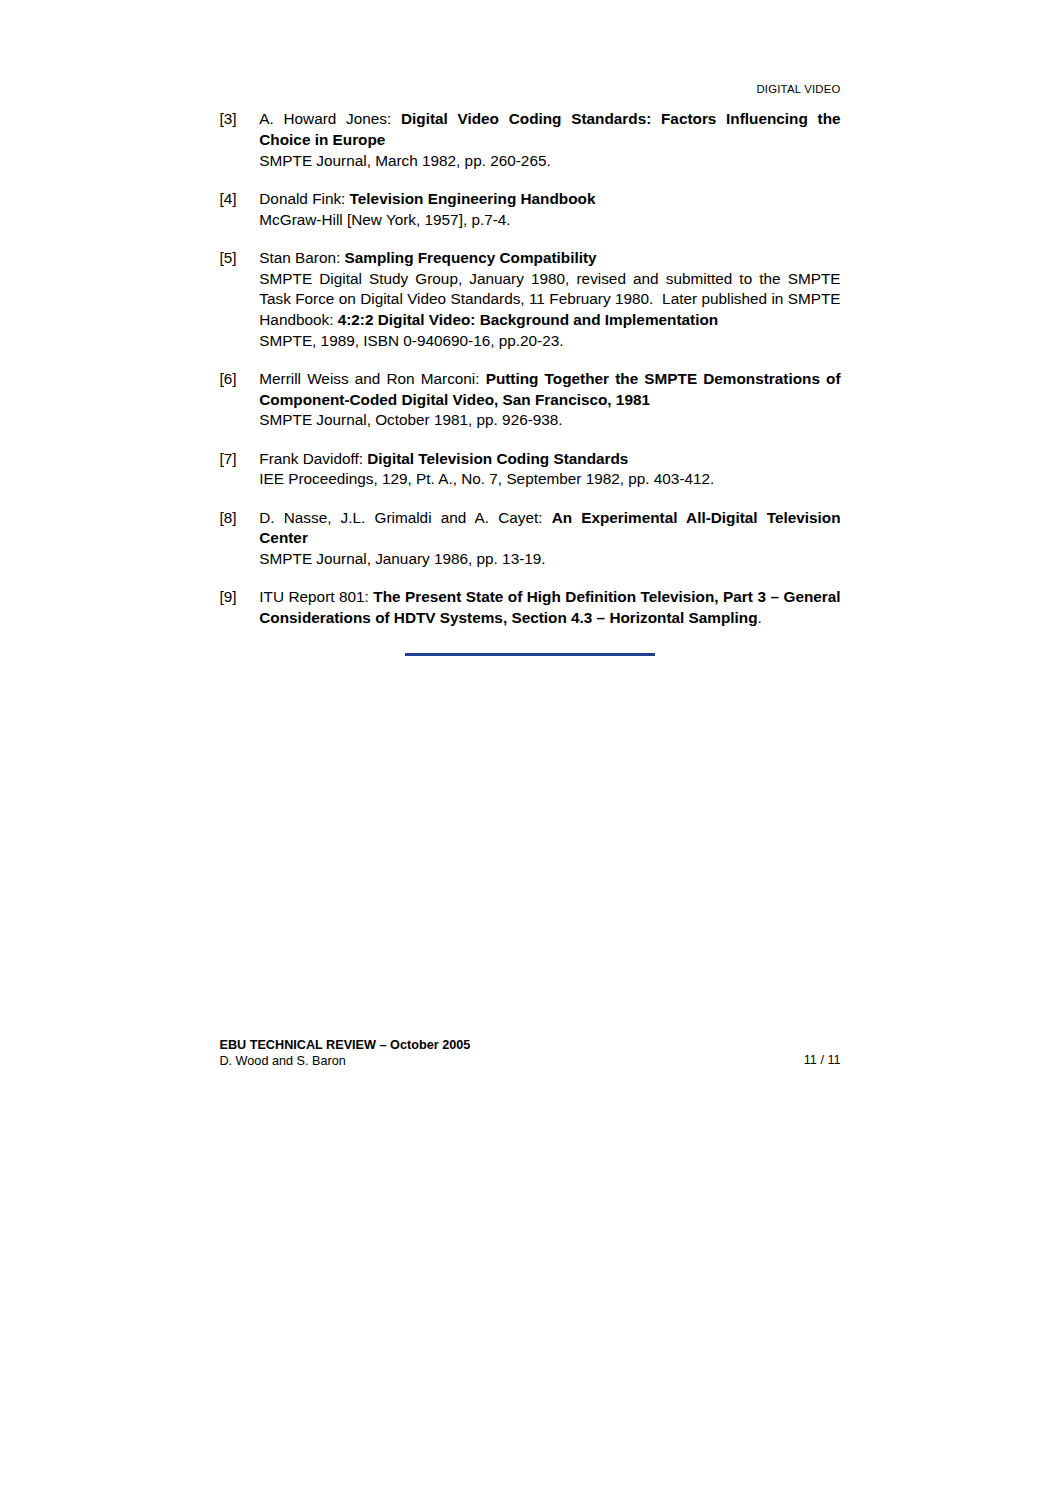DIGITAL VIDEO
[3] A. Howard Jones: Digital Video Coding Standards: Factors Influencing the Choice in Europe
SMPTE Journal, March 1982, pp. 260-265.
[4] Donald Fink: Television Engineering Handbook
McGraw-Hill [New York, 1957], p.7-4.
[5] Stan Baron: Sampling Frequency Compatibility
SMPTE Digital Study Group, January 1980, revised and submitted to the SMPTE Task Force on Digital Video Standards, 11 February 1980. Later published in SMPTE Handbook: 4:2:2 Digital Video: Background and Implementation
SMPTE, 1989, ISBN 0-940690-16, pp.20-23.
[6] Merrill Weiss and Ron Marconi: Putting Together the SMPTE Demonstrations of Component-Coded Digital Video, San Francisco, 1981
SMPTE Journal, October 1981, pp. 926-938.
[7] Frank Davidoff: Digital Television Coding Standards
IEE Proceedings, 129, Pt. A., No. 7, September 1982, pp. 403-412.
[8] D. Nasse, J.L. Grimaldi and A. Cayet: An Experimental All-Digital Television Center
SMPTE Journal, January 1986, pp. 13-19.
[9] ITU Report 801: The Present State of High Definition Television, Part 3 – General Considerations of HDTV Systems, Section 4.3 – Horizontal Sampling.
EBU TECHNICAL REVIEW – October 2005
D. Wood and S. Baron
11 / 11